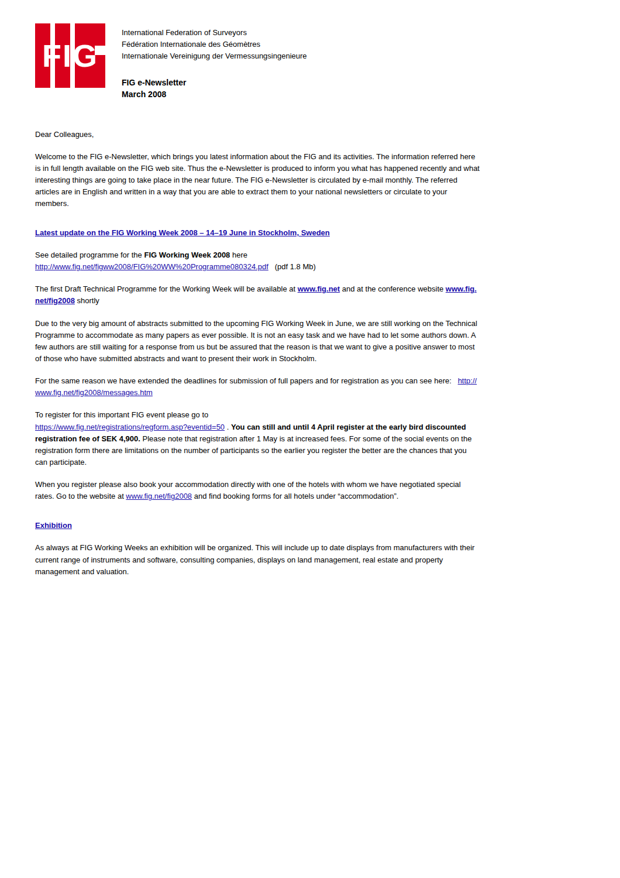FIG
International Federation of Surveyors
Fédération Internationale des Géomètres
Internationale Vereinigung der Vermessungsingenieure
FIG e-Newsletter
March 2008
Dear Colleagues,
Welcome to the FIG e-Newsletter, which brings you latest information about the FIG and its activities. The information referred here is in full length available on the FIG web site. Thus the e-Newsletter is produced to inform you what has happened recently and what interesting things are going to take place in the near future. The FIG e-Newsletter is circulated by e-mail monthly. The referred articles are in English and written in a way that you are able to extract them to your national newsletters or circulate to your members.
Latest update on the FIG Working Week 2008 – 14–19 June in Stockholm, Sweden
See detailed programme for the FIG Working Week 2008 here
http://www.fig.net/figww2008/FIG%20WW%20Programme080324.pdf (pdf 1.8 Mb)
The first Draft Technical Programme for the Working Week will be available at www.fig.net and at the conference website www.fig.net/fig2008 shortly
Due to the very big amount of abstracts submitted to the upcoming FIG Working Week in June, we are still working on the Technical Programme to accommodate as many papers as ever possible. It is not an easy task and we have had to let some authors down. A few authors are still waiting for a response from us but be assured that the reason is that we want to give a positive answer to most of those who have submitted abstracts and want to present their work in Stockholm.
For the same reason we have extended the deadlines for submission of full papers and for registration as you can see here: http://www.fig.net/fig2008/messages.htm
To register for this important FIG event please go to
https://www.fig.net/registrations/regform.asp?eventid=50 . You can still and until 4 April register at the early bird discounted registration fee of SEK 4,900. Please note that registration after 1 May is at increased fees. For some of the social events on the registration form there are limitations on the number of participants so the earlier you register the better are the chances that you can participate.
When you register please also book your accommodation directly with one of the hotels with whom we have negotiated special rates. Go to the website at www.fig.net/fig2008 and find booking forms for all hotels under “accommodation”.
Exhibition
As always at FIG Working Weeks an exhibition will be organized. This will include up to date displays from manufacturers with their current range of instruments and software, consulting companies, displays on land management, real estate and property management and valuation.